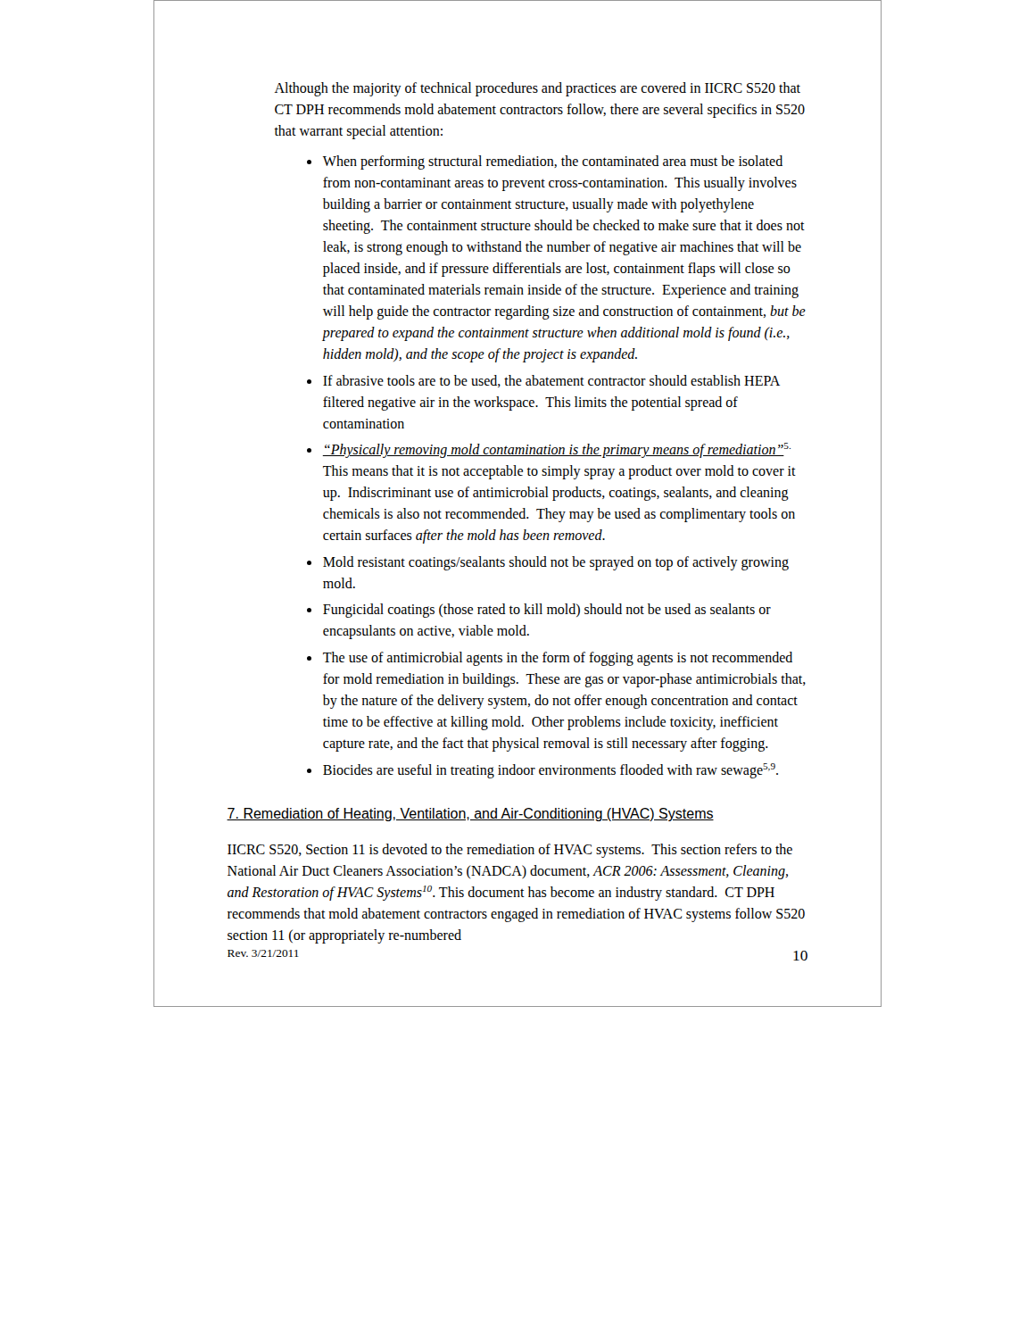Although the majority of technical procedures and practices are covered in IICRC S520 that CT DPH recommends mold abatement contractors follow, there are several specifics in S520 that warrant special attention:
When performing structural remediation, the contaminated area must be isolated from non-contaminant areas to prevent cross-contamination. This usually involves building a barrier or containment structure, usually made with polyethylene sheeting. The containment structure should be checked to make sure that it does not leak, is strong enough to withstand the number of negative air machines that will be placed inside, and if pressure differentials are lost, containment flaps will close so that contaminated materials remain inside of the structure. Experience and training will help guide the contractor regarding size and construction of containment, but be prepared to expand the containment structure when additional mold is found (i.e., hidden mold), and the scope of the project is expanded.
If abrasive tools are to be used, the abatement contractor should establish HEPA filtered negative air in the workspace. This limits the potential spread of contamination
“Physically removing mold contamination is the primary means of remediation”5. This means that it is not acceptable to simply spray a product over mold to cover it up. Indiscriminant use of antimicrobial products, coatings, sealants, and cleaning chemicals is also not recommended. They may be used as complimentary tools on certain surfaces after the mold has been removed.
Mold resistant coatings/sealants should not be sprayed on top of actively growing mold.
Fungicidal coatings (those rated to kill mold) should not be used as sealants or encapsulants on active, viable mold.
The use of antimicrobial agents in the form of fogging agents is not recommended for mold remediation in buildings. These are gas or vapor-phase antimicrobials that, by the nature of the delivery system, do not offer enough concentration and contact time to be effective at killing mold. Other problems include toxicity, inefficient capture rate, and the fact that physical removal is still necessary after fogging.
Biocides are useful in treating indoor environments flooded with raw sewage5,9.
7. Remediation of Heating, Ventilation, and Air-Conditioning (HVAC) Systems
IICRC S520, Section 11 is devoted to the remediation of HVAC systems. This section refers to the National Air Duct Cleaners Association’s (NADCA) document, ACR 2006: Assessment, Cleaning, and Restoration of HVAC Systems10. This document has become an industry standard. CT DPH recommends that mold abatement contractors engaged in remediation of HVAC systems follow S520 section 11 (or appropriately re-numbered
Rev. 3/21/2011 10